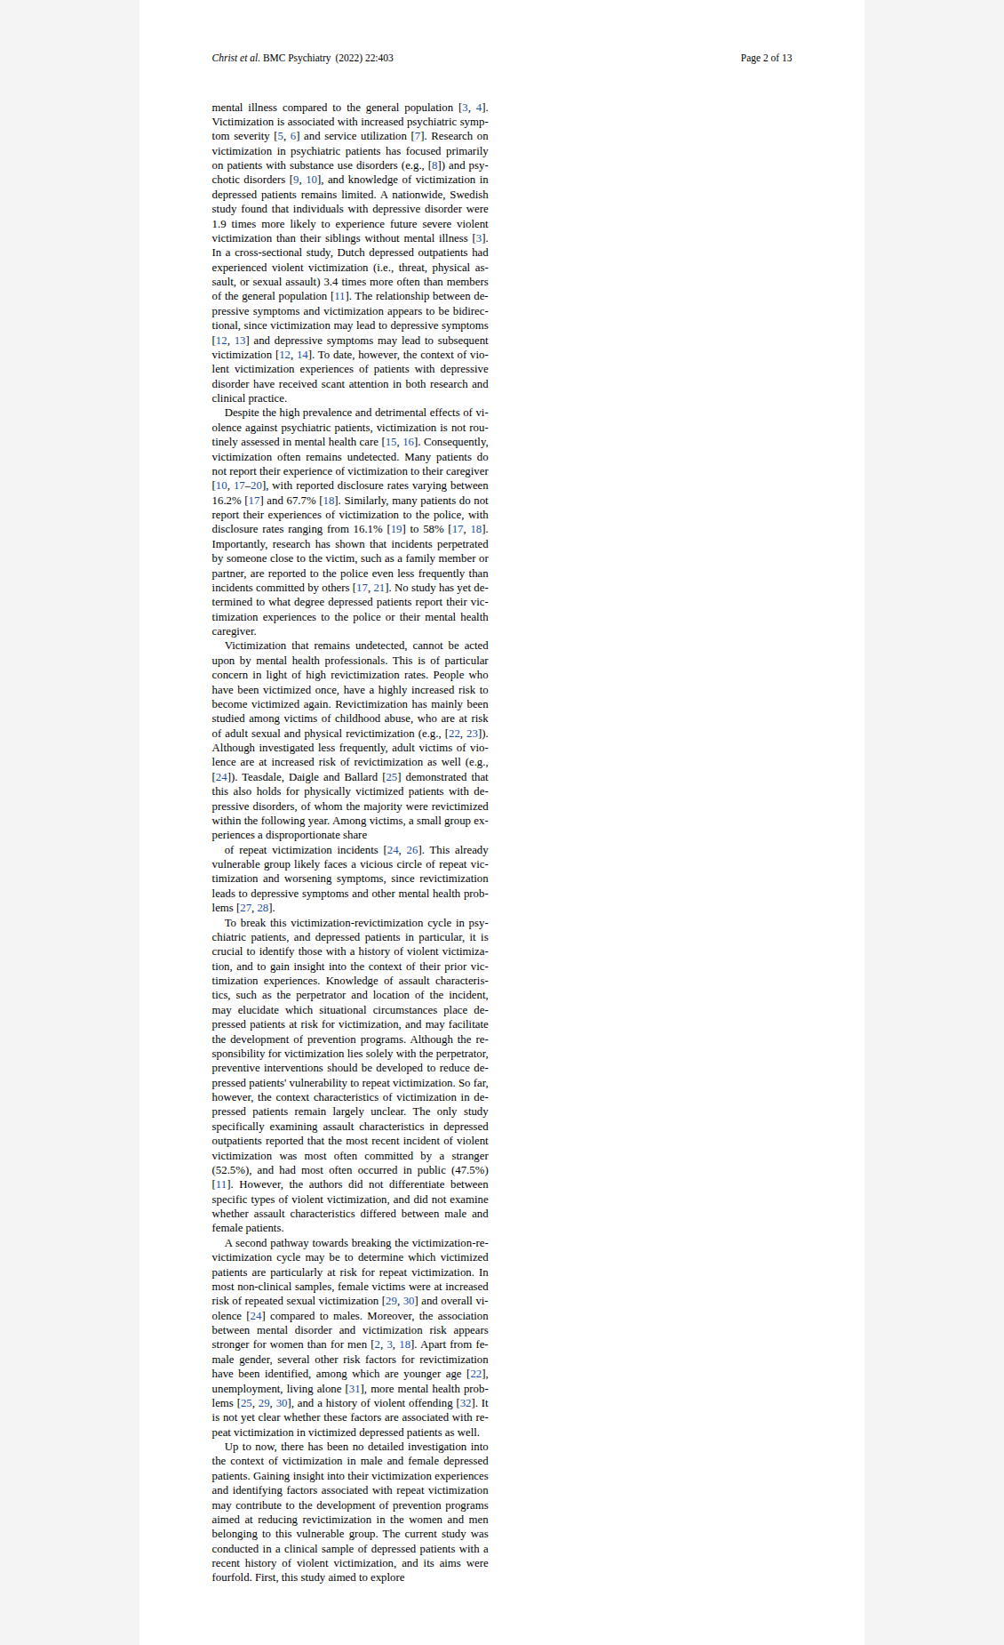Christ et al. BMC Psychiatry (2022) 22:403
Page 2 of 13
mental illness compared to the general population [3, 4]. Victimization is associated with increased psychiatric symptom severity [5, 6] and service utilization [7]. Research on victimization in psychiatric patients has focused primarily on patients with substance use disorders (e.g., [8]) and psychotic disorders [9, 10], and knowledge of victimization in depressed patients remains limited. A nationwide, Swedish study found that individuals with depressive disorder were 1.9 times more likely to experience future severe violent victimization than their siblings without mental illness [3]. In a cross-sectional study, Dutch depressed outpatients had experienced violent victimization (i.e., threat, physical assault, or sexual assault) 3.4 times more often than members of the general population [11]. The relationship between depressive symptoms and victimization appears to be bidirectional, since victimization may lead to depressive symptoms [12, 13] and depressive symptoms may lead to subsequent victimization [12, 14]. To date, however, the context of violent victimization experiences of patients with depressive disorder have received scant attention in both research and clinical practice.
Despite the high prevalence and detrimental effects of violence against psychiatric patients, victimization is not routinely assessed in mental health care [15, 16]. Consequently, victimization often remains undetected. Many patients do not report their experience of victimization to their caregiver [10, 17–20], with reported disclosure rates varying between 16.2% [17] and 67.7% [18]. Similarly, many patients do not report their experiences of victimization to the police, with disclosure rates ranging from 16.1% [19] to 58% [17, 18]. Importantly, research has shown that incidents perpetrated by someone close to the victim, such as a family member or partner, are reported to the police even less frequently than incidents committed by others [17, 21]. No study has yet determined to what degree depressed patients report their victimization experiences to the police or their mental health caregiver.
Victimization that remains undetected, cannot be acted upon by mental health professionals. This is of particular concern in light of high revictimization rates. People who have been victimized once, have a highly increased risk to become victimized again. Revictimization has mainly been studied among victims of childhood abuse, who are at risk of adult sexual and physical revictimization (e.g., [22, 23]). Although investigated less frequently, adult victims of violence are at increased risk of revictimization as well (e.g., [24]). Teasdale, Daigle and Ballard [25] demonstrated that this also holds for physically victimized patients with depressive disorders, of whom the majority were revictimized within the following year. Among victims, a small group experiences a disproportionate share
of repeat victimization incidents [24, 26]. This already vulnerable group likely faces a vicious circle of repeat victimization and worsening symptoms, since revictimization leads to depressive symptoms and other mental health problems [27, 28].
To break this victimization-revictimization cycle in psychiatric patients, and depressed patients in particular, it is crucial to identify those with a history of violent victimization, and to gain insight into the context of their prior victimization experiences. Knowledge of assault characteristics, such as the perpetrator and location of the incident, may elucidate which situational circumstances place depressed patients at risk for victimization, and may facilitate the development of prevention programs. Although the responsibility for victimization lies solely with the perpetrator, preventive interventions should be developed to reduce depressed patients' vulnerability to repeat victimization. So far, however, the context characteristics of victimization in depressed patients remain largely unclear. The only study specifically examining assault characteristics in depressed outpatients reported that the most recent incident of violent victimization was most often committed by a stranger (52.5%), and had most often occurred in public (47.5%) [11]. However, the authors did not differentiate between specific types of violent victimization, and did not examine whether assault characteristics differed between male and female patients.
A second pathway towards breaking the victimization-revictimization cycle may be to determine which victimized patients are particularly at risk for repeat victimization. In most non-clinical samples, female victims were at increased risk of repeated sexual victimization [29, 30] and overall violence [24] compared to males. Moreover, the association between mental disorder and victimization risk appears stronger for women than for men [2, 3, 18]. Apart from female gender, several other risk factors for revictimization have been identified, among which are younger age [22], unemployment, living alone [31], more mental health problems [25, 29, 30], and a history of violent offending [32]. It is not yet clear whether these factors are associated with repeat victimization in victimized depressed patients as well.
Up to now, there has been no detailed investigation into the context of victimization in male and female depressed patients. Gaining insight into their victimization experiences and identifying factors associated with repeat victimization may contribute to the development of prevention programs aimed at reducing revictimization in the women and men belonging to this vulnerable group. The current study was conducted in a clinical sample of depressed patients with a recent history of violent victimization, and its aims were fourfold. First, this study aimed to explore